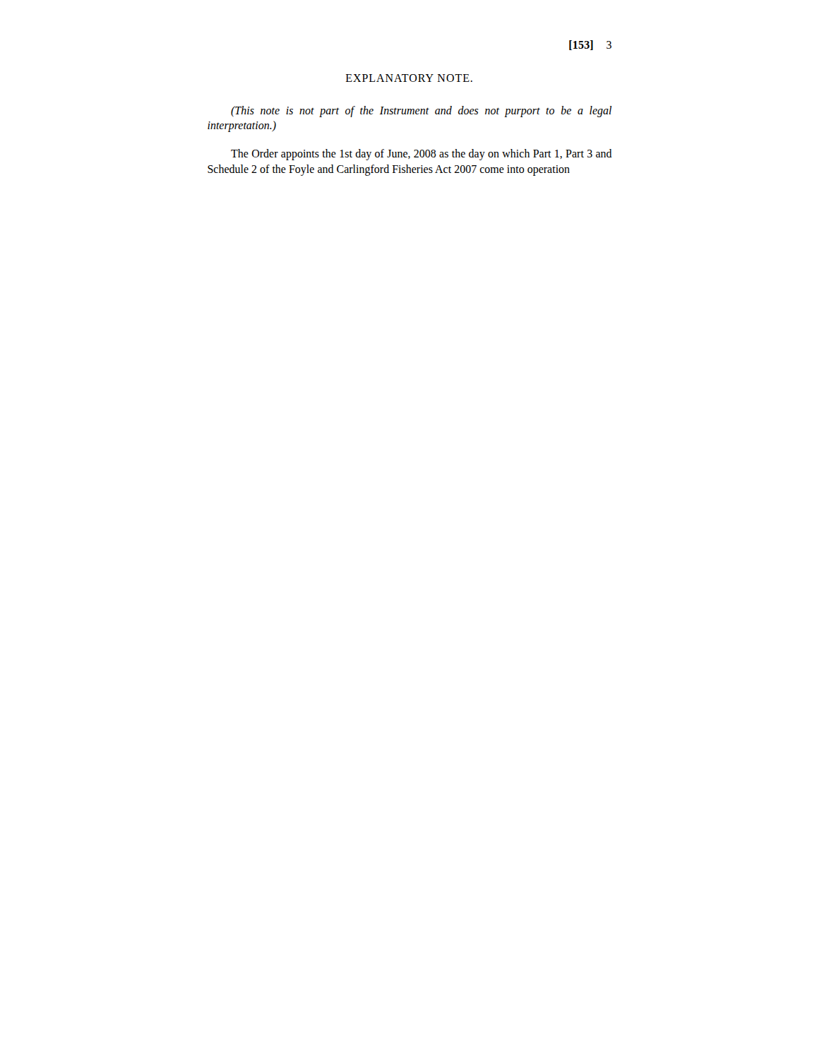[153] 3
EXPLANATORY NOTE.
(This note is not part of the Instrument and does not purport to be a legal interpretation.)
The Order appoints the 1st day of June, 2008 as the day on which Part 1, Part 3 and Schedule 2 of the Foyle and Carlingford Fisheries Act 2007 come into operation